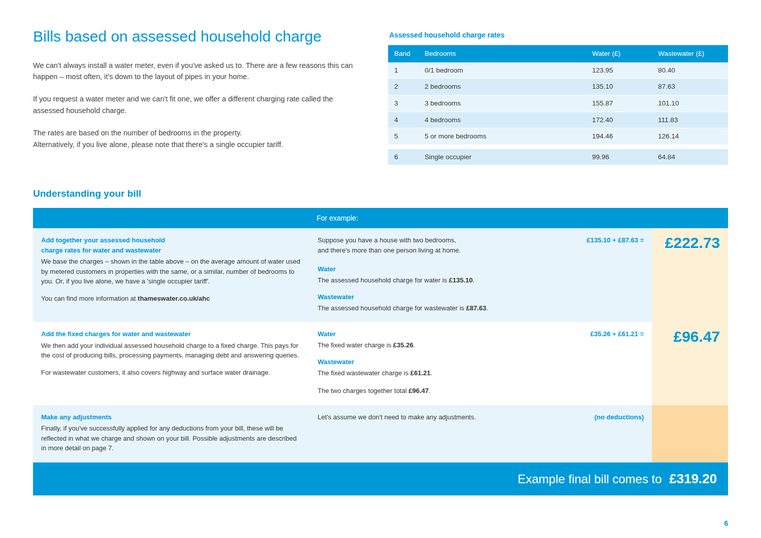Bills based on assessed household charge
We can't always install a water meter, even if you've asked us to. There are a few reasons this can happen – most often, it's down to the layout of pipes in your home.
If you request a water meter and we can't fit one, we offer a different charging rate called the assessed household charge.
The rates are based on the number of bedrooms in the property.
Alternatively, if you live alone, please note that there's a single occupier tariff.
Assessed household charge rates
| Band | Bedrooms | Water (£) | Wastewater (£) |
| --- | --- | --- | --- |
| 1 | 0/1 bedroom | 123.95 | 80.40 |
| 2 | 2 bedrooms | 135.10 | 87.63 |
| 3 | 3 bedrooms | 155.87 | 101.10 |
| 4 | 4 bedrooms | 172.40 | 111.83 |
| 5 | 5 or more bedrooms | 194.46 | 126.14 |
| 6 | Single occupier | 99.96 | 64.84 |
Understanding your bill
| | For example: | |
| --- | --- | --- |
| Add together your assessed household charge rates for water and wastewater We base the charges – shown in the table above – on the average amount of water used by metered customers in properties with the same, or a similar, number of bedrooms to you. Or, if you live alone, we have a 'single occupier tariff'. You can find more information at thameswater.co.uk/ahc | Suppose you have a house with two bedrooms, and there's more than one person living at home. Water The assessed household charge for water is £135.10 . Wastewater The assessed household charge for wastewater is £87.63 . | £135.10 + £87.63 = | £222.73 |
| Add the fixed charges for water and wastewater We then add your individual assessed household charge to a fixed charge. This pays for the cost of producing bills, processing payments, managing debt and answering queries. For wastewater customers, it also covers highway and surface water drainage. | Water The fixed water charge is £35.26 . Wastewater The fixed wastewater charge is £61.21 . The two charges together total £96.47 . | £35.26 + £61.21 = | £96.47 |
| Make any adjustments Finally, if you've successfully applied for any deductions from your bill, these will be reflected in what we charge and shown on your bill. Possible adjustments are described in more detail on page 7. | Let's assume we don't need to make any adjustments. | (no deductions) | |
Example final bill comes to £319.20
6